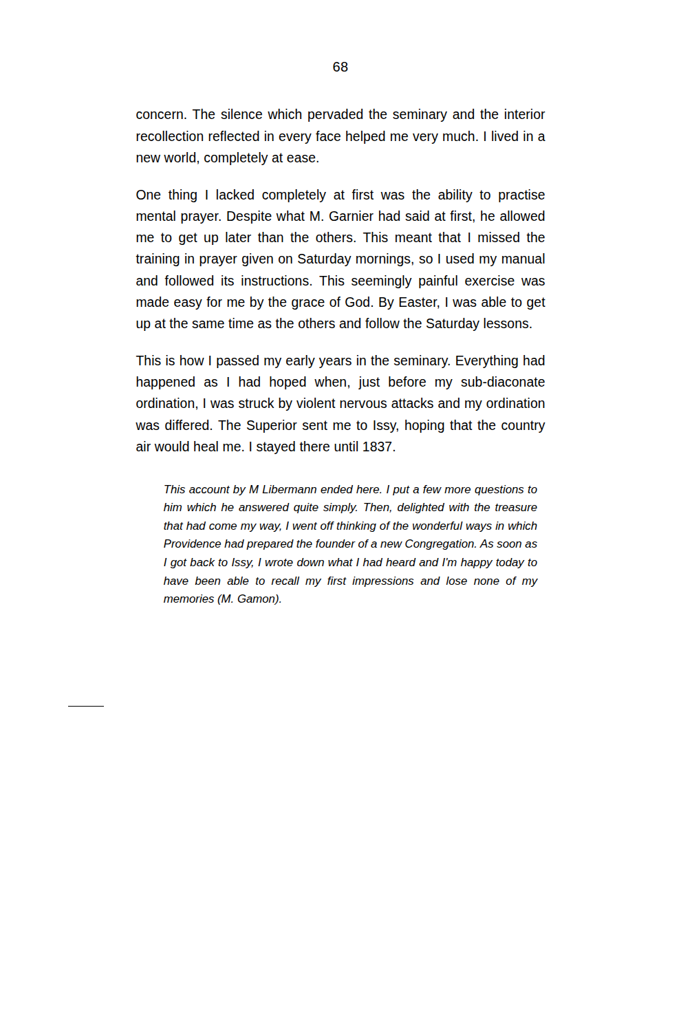68
concern. The silence which pervaded the seminary and the interior recollection reflected in every face helped me very much. I lived in a new world, completely at ease.
One thing I lacked completely at first was the ability to practise mental prayer. Despite what M. Garnier had said at first, he allowed me to get up later than the others. This meant that I missed the training in prayer given on Saturday mornings, so I used my manual and followed its instructions. This seemingly painful exercise was made easy for me by the grace of God. By Easter, I was able to get up at the same time as the others and follow the Saturday lessons.
This is how I passed my early years in the seminary. Everything had happened as I had hoped when, just before my sub-diaconate ordination, I was struck by violent nervous attacks and my ordination was differed. The Superior sent me to Issy, hoping that the country air would heal me. I stayed there until 1837.
This account by M Libermann ended here. I put a few more questions to him which he answered quite simply. Then, delighted with the treasure that had come my way, I went off thinking of the wonderful ways in which Providence had prepared the founder of a new Congregation. As soon as I got back to Issy, I wrote down what I had heard and I'm happy today to have been able to recall my first impressions and lose none of my memories (M. Gamon).